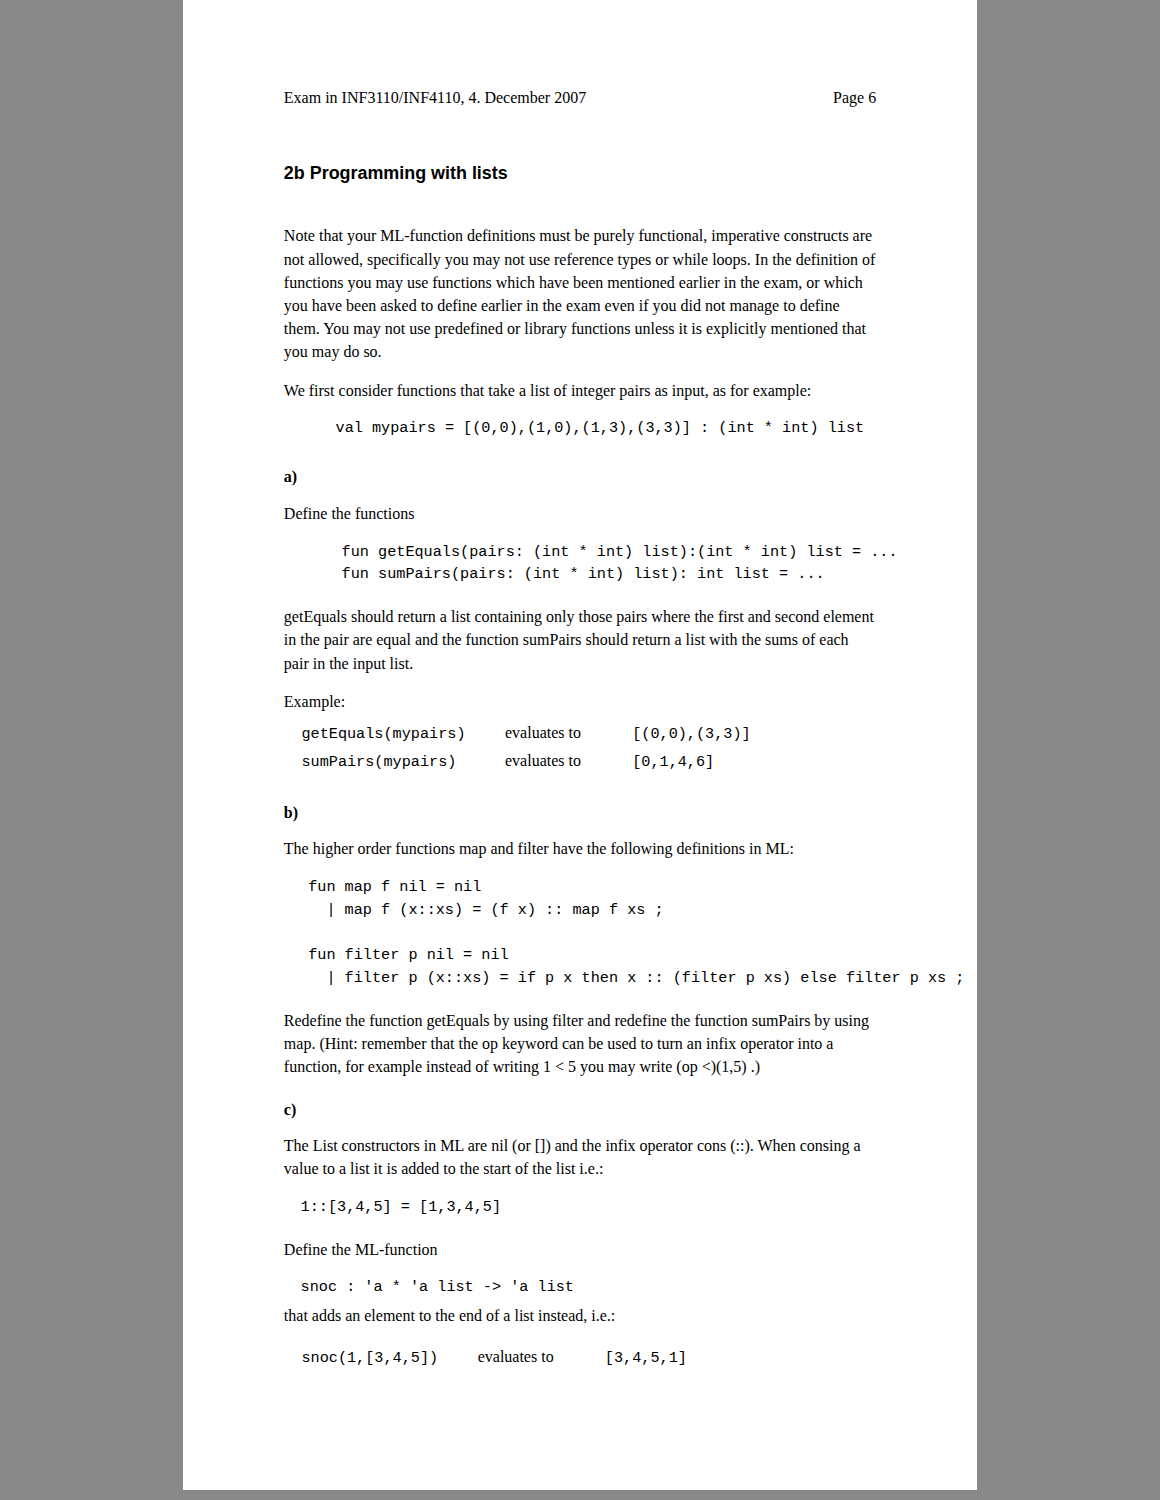Exam in INF3110/INF4110, 4. December 2007 Page 6
2b Programming with lists
Note that your ML-function definitions must be purely functional, imperative constructs are not allowed, specifically you may not use reference types or while loops. In the definition of functions you may use functions which have been mentioned earlier in the exam, or which you have been asked to define earlier in the exam even if you did not manage to define them. You may not use predefined or library functions unless it is explicitly mentioned that you may do so.
We first consider functions that take a list of integer pairs as input, as for example:
val mypairs = [(0,0),(1,0),(1,3),(3,3)] : (int * int) list
a)
Define the functions
  fun getEquals(pairs: (int * int) list):(int * int) list = ...
  fun sumPairs(pairs: (int * int) list): int list = ...
getEquals should return a list containing only those pairs where the first and second element in the pair are equal and the function sumPairs should return a list with the sums of each pair in the input list.
Example:
| getEquals(mypairs) | evaluates to | [(0,0),(3,3)] |
| sumPairs(mypairs) | evaluates to | [0,1,4,6] |
b)
The higher order functions map and filter have the following definitions in ML:
fun map f nil = nil
  | map f (x::xs) = (f x) :: map f xs ;

fun filter p nil = nil
  | filter p (x::xs) = if p x then x :: (filter p xs) else filter p xs ;
Redefine the function getEquals by using filter and redefine the function sumPairs by using map. (Hint: remember that the op keyword can be used to turn an infix operator into a function, for example instead of writing 1 < 5 you may write (op <)(1,5) .)
c)
The List constructors in ML are nil (or []) and the infix operator cons (::). When consing a value to a list it is added to the start of the list i.e.:
1::[3,4,5] = [1,3,4,5]
Define the ML-function
snoc : 'a * 'a list -> 'a list
that adds an element to the end of a list instead, i.e.:
| snoc(1,[3,4,5]) | evaluates to | [3,4,5,1] |